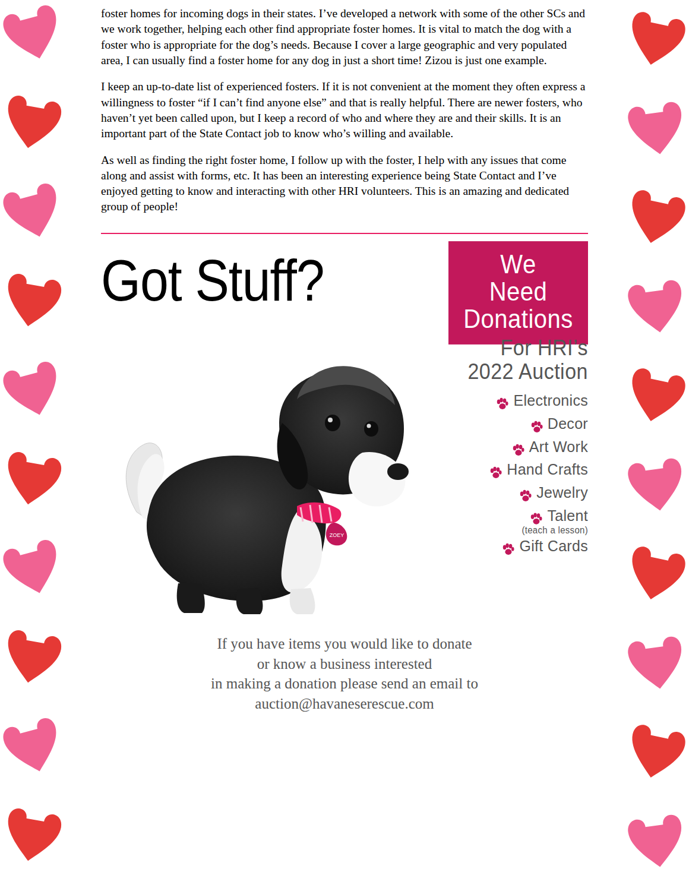foster homes for incoming dogs in their states. I’ve developed a network with some of the other SCs and we work together, helping each other find appropriate foster homes. It is vital to match the dog with a foster who is appropriate for the dog’s needs. Because I cover a large geographic and very populated area, I can usually find a foster home for any dog in just a short time! Zizou is just one example.
I keep an up-to-date list of experienced fosters. If it is not convenient at the moment they often express a willingness to foster “if I can’t find anyone else” and that is really helpful. There are newer fosters, who haven’t yet been called upon, but I keep a record of who and where they are and their skills. It is an important part of the State Contact job to know who’s willing and available.
As well as finding the right foster home, I follow up with the foster, I help with any issues that come along and assist with forms, etc. It has been an interesting experience being State Contact and I’ve enjoyed getting to know and interacting with other HRI volunteers. This is an amazing and dedicated group of people!
Got Stuff?
We
Need
Donations
ZOEY
For HRI’s
2022 Auction
Electronics
Decor
Art Work
Hand Crafts
Jewelry
Talent (teach a lesson)
Gift Cards
If you have items you would like to donate
or know a business interested
in making a donation please send an email to
auction@havaneserescue.com